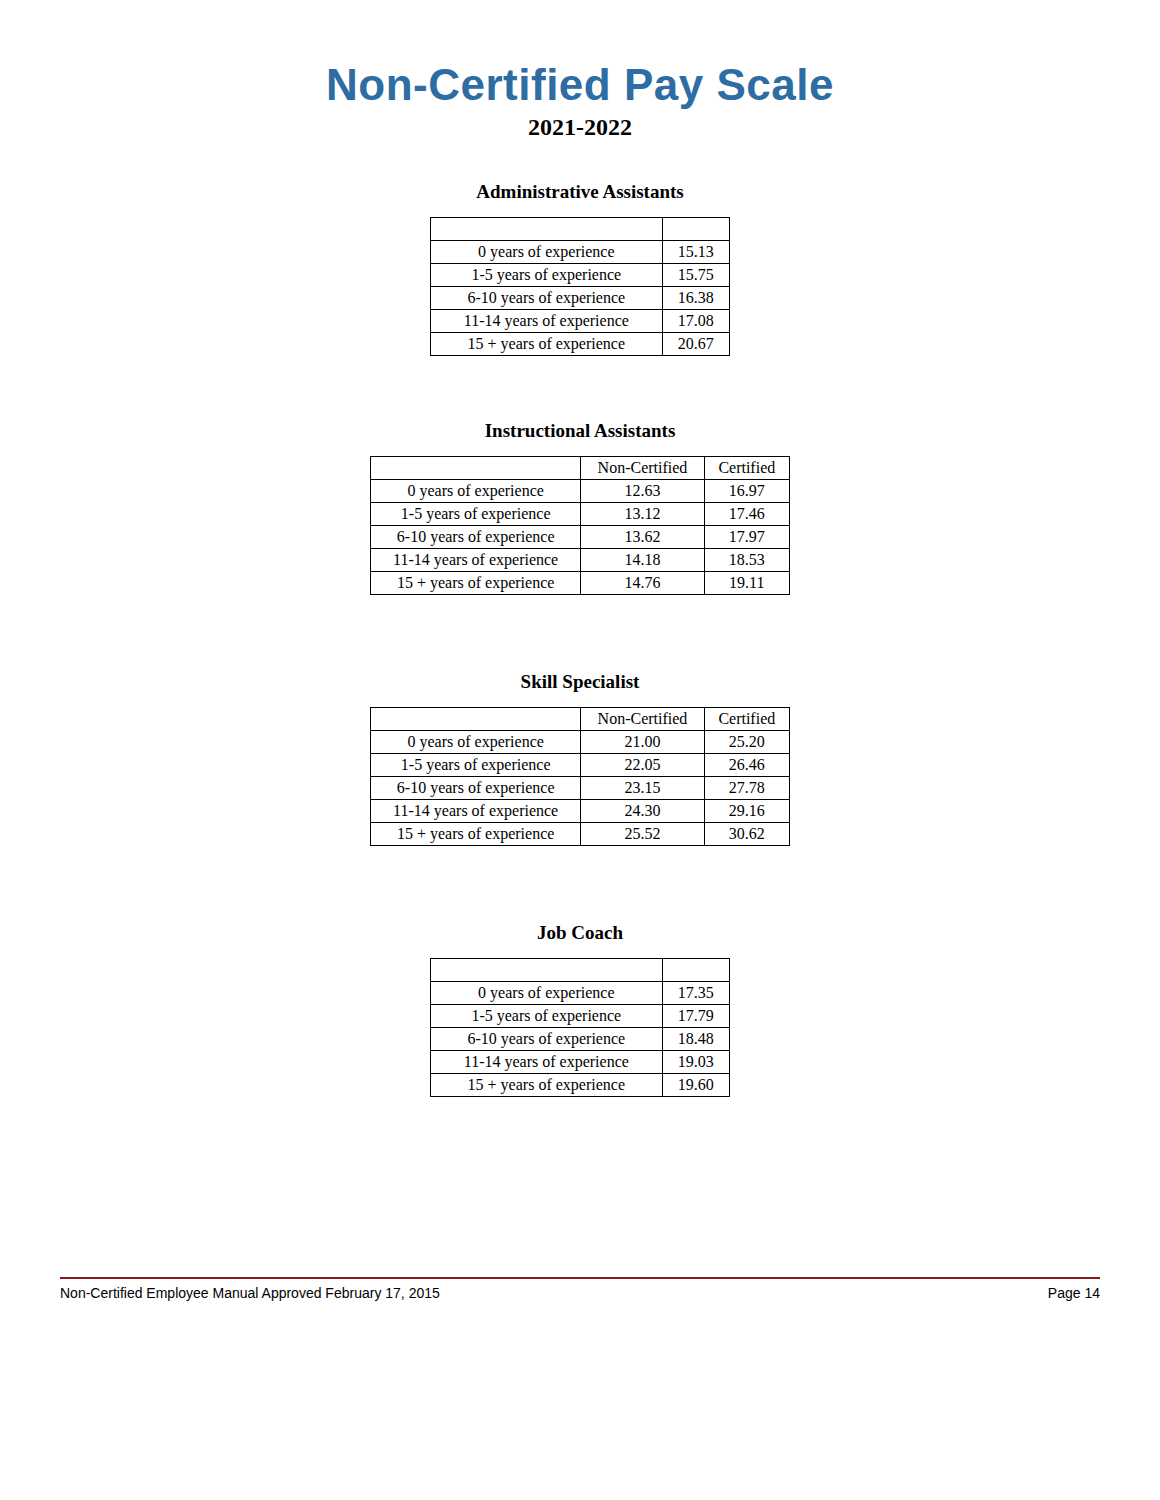Non-Certified Pay Scale
2021-2022
Administrative Assistants
| 0 years of experience | 15.13 |
| 1-5 years of experience | 15.75 |
| 6-10 years of experience | 16.38 |
| 11-14 years of experience | 17.08 |
| 15 + years of experience | 20.67 |
Instructional Assistants
| | Non-Certified | Certified |
| 0 years of experience | 12.63 | 16.97 |
| 1-5 years of experience | 13.12 | 17.46 |
| 6-10 years of experience | 13.62 | 17.97 |
| 11-14 years of experience | 14.18 | 18.53 |
| 15 + years of experience | 14.76 | 19.11 |
Skill Specialist
| | Non-Certified | Certified |
| 0 years of experience | 21.00 | 25.20 |
| 1-5 years of experience | 22.05 | 26.46 |
| 6-10 years of experience | 23.15 | 27.78 |
| 11-14 years of experience | 24.30 | 29.16 |
| 15 + years of experience | 25.52 | 30.62 |
Job Coach
| 0 years of experience | 17.35 |
| 1-5 years of experience | 17.79 |
| 6-10 years of experience | 18.48 |
| 11-14 years of experience | 19.03 |
| 15 + years of experience | 19.60 |
Non-Certified Employee Manual Approved February 17, 2015 Page 14